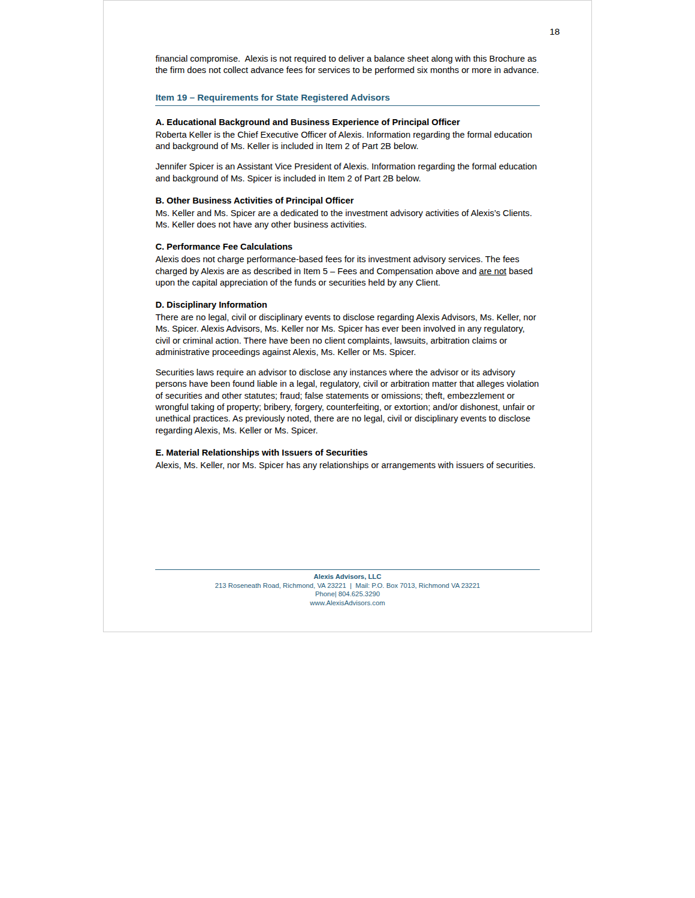18
financial compromise. Alexis is not required to deliver a balance sheet along with this Brochure as the firm does not collect advance fees for services to be performed six months or more in advance.
Item 19 – Requirements for State Registered Advisors
A. Educational Background and Business Experience of Principal Officer
Roberta Keller is the Chief Executive Officer of Alexis. Information regarding the formal education and background of Ms. Keller is included in Item 2 of Part 2B below.
Jennifer Spicer is an Assistant Vice President of Alexis. Information regarding the formal education and background of Ms. Spicer is included in Item 2 of Part 2B below.
B. Other Business Activities of Principal Officer
Ms. Keller and Ms. Spicer are a dedicated to the investment advisory activities of Alexis’s Clients. Ms. Keller does not have any other business activities.
C. Performance Fee Calculations
Alexis does not charge performance-based fees for its investment advisory services. The fees charged by Alexis are as described in Item 5 – Fees and Compensation above and are not based upon the capital appreciation of the funds or securities held by any Client.
D. Disciplinary Information
There are no legal, civil or disciplinary events to disclose regarding Alexis Advisors, Ms. Keller, nor Ms. Spicer. Alexis Advisors, Ms. Keller nor Ms. Spicer has ever been involved in any regulatory, civil or criminal action. There have been no client complaints, lawsuits, arbitration claims or administrative proceedings against Alexis, Ms. Keller or Ms. Spicer.
Securities laws require an advisor to disclose any instances where the advisor or its advisory persons have been found liable in a legal, regulatory, civil or arbitration matter that alleges violation of securities and other statutes; fraud; false statements or omissions; theft, embezzlement or wrongful taking of property; bribery, forgery, counterfeiting, or extortion; and/or dishonest, unfair or unethical practices. As previously noted, there are no legal, civil or disciplinary events to disclose regarding Alexis, Ms. Keller or Ms. Spicer.
E. Material Relationships with Issuers of Securities
Alexis, Ms. Keller, nor Ms. Spicer has any relationships or arrangements with issuers of securities.
Alexis Advisors, LLC
213 Roseneath Road, Richmond, VA 23221 | Mail: P.O. Box 7013, Richmond VA 23221
Phone| 804.625.3290
www.AlexisAdvisors.com